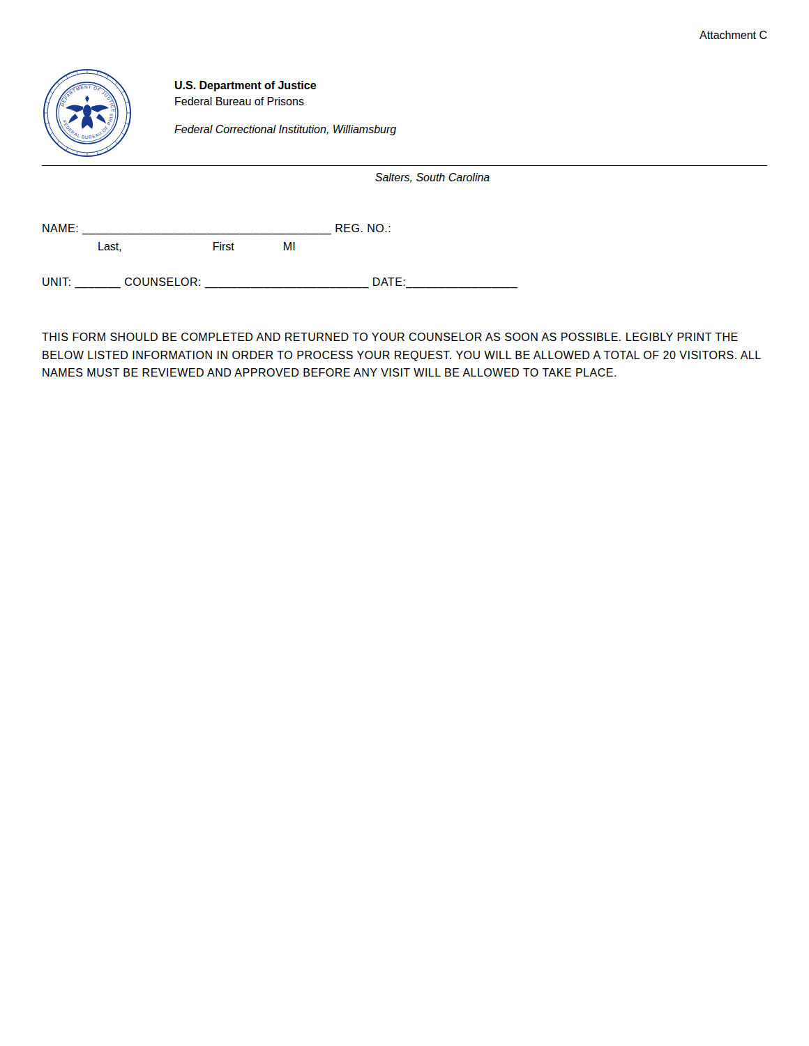Attachment C
DEPARTMENT OF JUSTICE FEDERAL BUREAU OF PRISONS
U.S. Department of Justice
Federal Bureau of Prisons
Federal Correctional Institution, Williamsburg
Salters, South Carolina
NAME: ______________________________________ REG. NO.:
Last,First MI
UNIT: _______ COUNSELOR: _________________________ DATE:_________________
THIS FORM SHOULD BE COMPLETED AND RETURNED TO YOUR COUNSELOR AS SOON AS POSSIBLE. LEGIBLY PRINT THE BELOW LISTED INFORMATION IN ORDER TO PROCESS YOUR REQUEST. YOU WILL BE ALLOWED A TOTAL OF 20 VISITORS. ALL NAMES MUST BE REVIEWED AND APPROVED BEFORE ANY VISIT WILL BE ALLOWED TO TAKE PLACE.